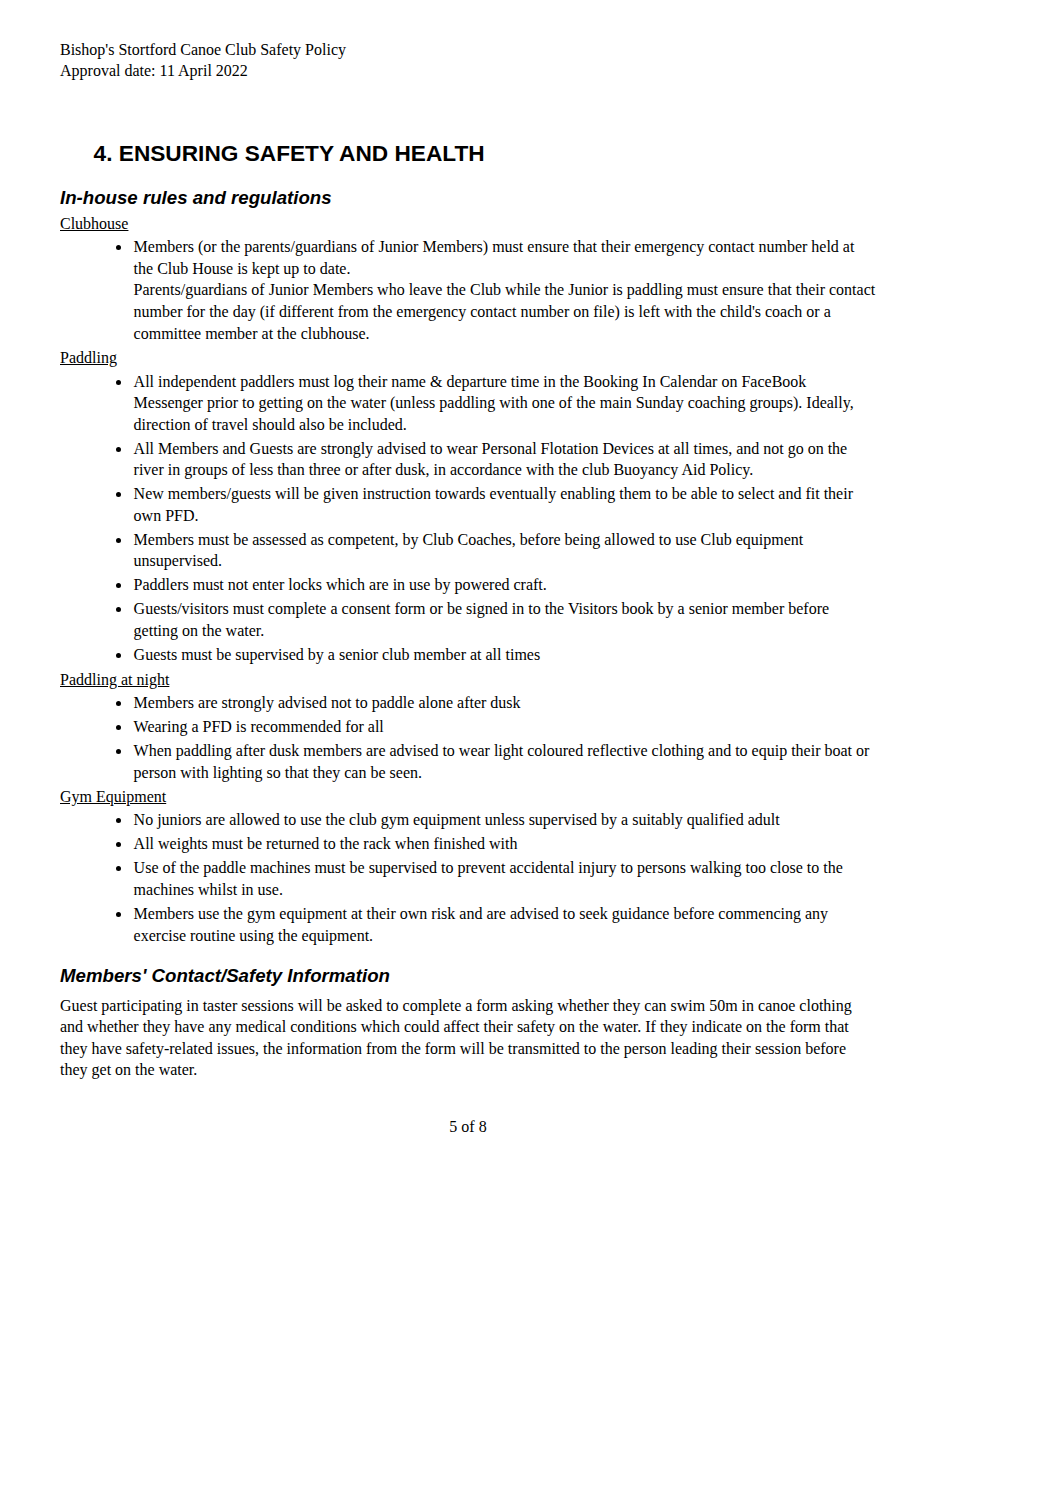Bishop's Stortford Canoe Club Safety Policy
Approval date: 11 April 2022
4. ENSURING SAFETY AND HEALTH
In-house rules and regulations
Clubhouse
Members (or the parents/guardians of Junior Members) must ensure that their emergency contact number held at the Club House is kept up to date.
Parents/guardians of Junior Members who leave the Club while the Junior is paddling must ensure that their contact number for the day (if different from the emergency contact number on file) is left with the child's coach or a committee member at the clubhouse.
Paddling
All independent paddlers must log their name & departure time in the Booking In Calendar on FaceBook Messenger prior to getting on the water (unless paddling with one of the main Sunday coaching groups). Ideally, direction of travel should also be included.
All Members and Guests are strongly advised to wear Personal Flotation Devices at all times, and not go on the river in groups of less than three or after dusk, in accordance with the club Buoyancy Aid Policy.
New members/guests will be given instruction towards eventually enabling them to be able to select and fit their own PFD.
Members must be assessed as competent, by Club Coaches, before being allowed to use Club equipment unsupervised.
Paddlers must not enter locks which are in use by powered craft.
Guests/visitors must complete a consent form or be signed in to the Visitors book by a senior member before getting on the water.
Guests must be supervised by a senior club member at all times
Paddling at night
Members are strongly advised not to paddle alone after dusk
Wearing a PFD is recommended for all
When paddling after dusk members are advised to wear light coloured reflective clothing and to equip their boat or person with lighting so that they can be seen.
Gym Equipment
No juniors are allowed to use the club gym equipment unless supervised by a suitably qualified adult
All weights must be returned to the rack when finished with
Use of the paddle machines must be supervised to prevent accidental injury to persons walking too close to the machines whilst in use.
Members use the gym equipment at their own risk and are advised to seek guidance before commencing any exercise routine using the equipment.
Members' Contact/Safety Information
Guest participating in taster sessions will be asked to complete a form asking whether they can swim 50m in canoe clothing and whether they have any medical conditions which could affect their safety on the water. If they indicate on the form that they have safety-related issues, the information from the form will be transmitted to the person leading their session before they get on the water.
5 of 8